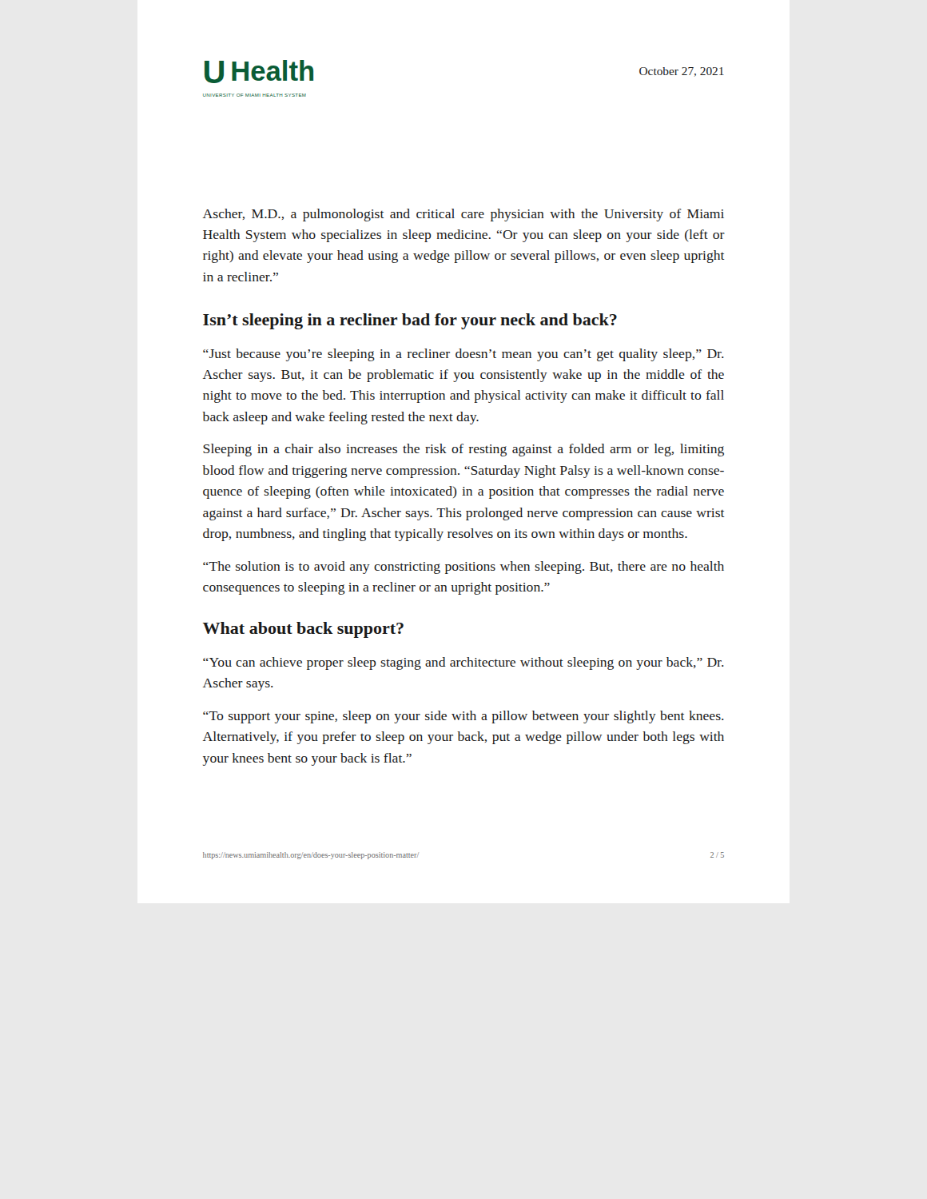UHealth University of Miami Health System
October 27, 2021
Ascher, M.D., a pulmonologist and critical care physician with the University of Miami Health System who specializes in sleep medicine. “Or you can sleep on your side (left or right) and elevate your head using a wedge pillow or several pillows, or even sleep upright in a recliner.”
Isn’t sleeping in a recliner bad for your neck and back?
“Just because you’re sleeping in a recliner doesn’t mean you can’t get quality sleep,” Dr. Ascher says. But, it can be problematic if you consistently wake up in the middle of the night to move to the bed. This interruption and physical activity can make it difficult to fall back asleep and wake feeling rested the next day.
Sleeping in a chair also increases the risk of resting against a folded arm or leg, limiting blood flow and triggering nerve compression. “Saturday Night Palsy is a well-known consequence of sleeping (often while intoxicated) in a position that compresses the radial nerve against a hard surface,” Dr. Ascher says. This prolonged nerve compression can cause wrist drop, numbness, and tingling that typically resolves on its own within days or months.
“The solution is to avoid any constricting positions when sleeping. But, there are no health consequences to sleeping in a recliner or an upright position.”
What about back support?
“You can achieve proper sleep staging and architecture without sleeping on your back,” Dr. Ascher says.
“To support your spine, sleep on your side with a pillow between your slightly bent knees. Alternatively, if you prefer to sleep on your back, put a wedge pillow under both legs with your knees bent so your back is flat.”
https://news.umiamihealth.org/en/does-your-sleep-position-matter/ 2 / 5